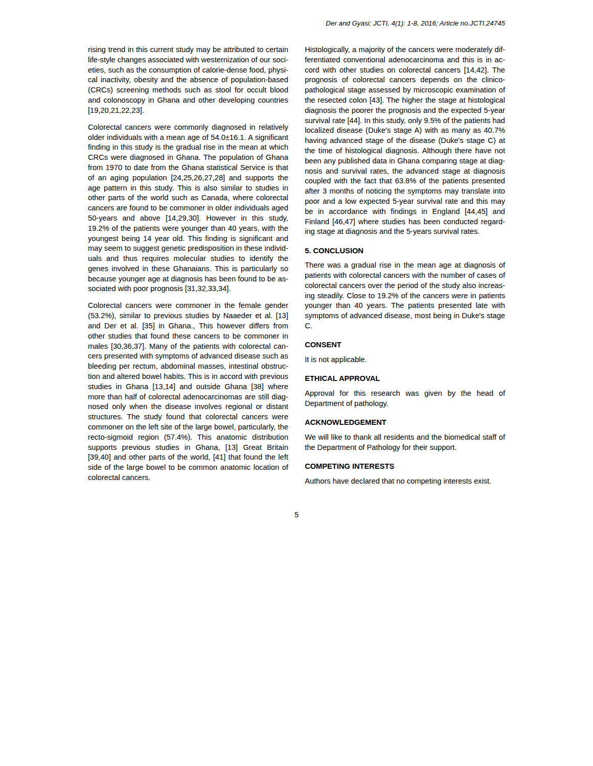Der and Gyasi; JCTI, 4(1): 1-8, 2016; Article no.JCTI.24745
rising trend in this current study may be attributed to certain life-style changes associated with westernization of our societies, such as the consumption of calorie-dense food, physical inactivity, obesity and the absence of population-based (CRCs) screening methods such as stool for occult blood and colonoscopy in Ghana and other developing countries [19,20,21,22,23].
Colorectal cancers were commonly diagnosed in relatively older individuals with a mean age of 54.0±16.1. A significant finding in this study is the gradual rise in the mean at which CRCs were diagnosed in Ghana. The population of Ghana from 1970 to date from the Ghana statistical Service is that of an aging population [24,25,26,27,28] and supports the age pattern in this study. This is also similar to studies in other parts of the world such as Canada, where colorectal cancers are found to be commoner in older individuals aged 50-years and above [14,29,30]. However in this study, 19.2% of the patients were younger than 40 years, with the youngest being 14 year old. This finding is significant and may seem to suggest genetic predisposition in these individuals and thus requires molecular studies to identify the genes involved in these Ghanaians. This is particularly so because younger age at diagnosis has been found to be associated with poor prognosis [31,32,33,34].
Colorectal cancers were commoner in the female gender (53.2%), similar to previous studies by Naaeder et al. [13] and Der et al. [35] in Ghana., This however differs from other studies that found these cancers to be commoner in males [30,36,37]. Many of the patients with colorectal cancers presented with symptoms of advanced disease such as bleeding per rectum, abdominal masses, intestinal obstruction and altered bowel habits. This is in accord with previous studies in Ghana [13,14] and outside Ghana [38] where more than half of colorectal adenocarcinomas are still diagnosed only when the disease involves regional or distant structures. The study found that colorectal cancers were commoner on the left site of the large bowel, particularly, the recto-sigmoid region (57.4%). This anatomic distribution supports previous studies in Ghana, [13] Great Britain [39,40] and other parts of the world, [41] that found the left side of the large bowel to be common anatomic location of colorectal cancers.
Histologically, a majority of the cancers were moderately differentiated conventional adenocarcinoma and this is in accord with other studies on colorectal cancers [14,42]. The prognosis of colorectal cancers depends on the clinico-pathological stage assessed by microscopic examination of the resected colon [43]. The higher the stage at histological diagnosis the poorer the prognosis and the expected 5-year survival rate [44]. In this study, only 9.5% of the patients had localized disease (Duke's stage A) with as many as 40.7% having advanced stage of the disease (Duke's stage C) at the time of histological diagnosis. Although there have not been any published data in Ghana comparing stage at diagnosis and survival rates, the advanced stage at diagnosis coupled with the fact that 63.8% of the patients presented after 3 months of noticing the symptoms may translate into poor and a low expected 5-year survival rate and this may be in accordance with findings in England [44,45] and Finland [46,47] where studies has been conducted regarding stage at diagnosis and the 5-years survival rates.
5. CONCLUSION
There was a gradual rise in the mean age at diagnosis of patients with colorectal cancers with the number of cases of colorectal cancers over the period of the study also increasing steadily. Close to 19.2% of the cancers were in patients younger than 40 years. The patients presented late with symptoms of advanced disease, most being in Duke's stage C.
CONSENT
It is not applicable.
ETHICAL APPROVAL
Approval for this research was given by the head of Department of pathology.
ACKNOWLEDGEMENT
We will like to thank all residents and the biomedical staff of the Department of Pathology for their support.
COMPETING INTERESTS
Authors have declared that no competing interests exist.
5